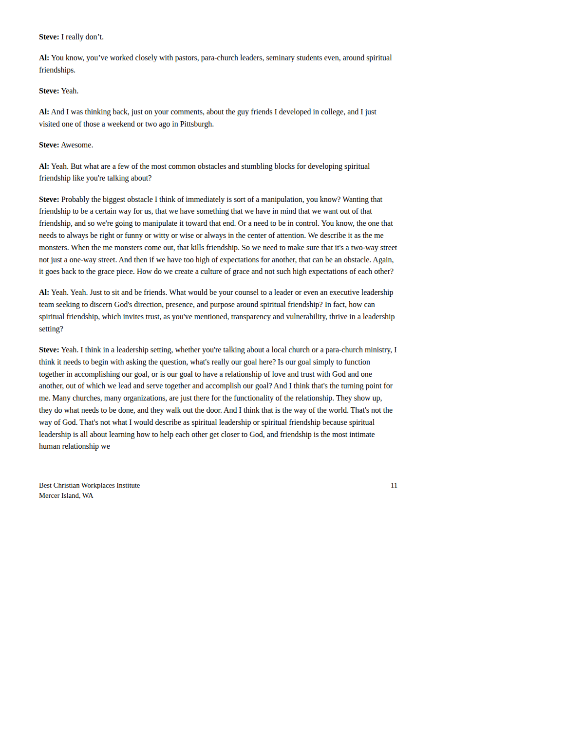Steve: I really don’t.
Al: You know, you’ve worked closely with pastors, para-church leaders, seminary students even, around spiritual friendships.
Steve: Yeah.
Al: And I was thinking back, just on your comments, about the guy friends I developed in college, and I just visited one of those a weekend or two ago in Pittsburgh.
Steve: Awesome.
Al: Yeah. But what are a few of the most common obstacles and stumbling blocks for developing spiritual friendship like you're talking about?
Steve: Probably the biggest obstacle I think of immediately is sort of a manipulation, you know? Wanting that friendship to be a certain way for us, that we have something that we have in mind that we want out of that friendship, and so we're going to manipulate it toward that end. Or a need to be in control. You know, the one that needs to always be right or funny or witty or wise or always in the center of attention. We describe it as the me monsters. When the me monsters come out, that kills friendship. So we need to make sure that it's a two-way street not just a one-way street. And then if we have too high of expectations for another, that can be an obstacle. Again, it goes back to the grace piece. How do we create a culture of grace and not such high expectations of each other?
Al: Yeah. Yeah. Just to sit and be friends. What would be your counsel to a leader or even an executive leadership team seeking to discern God's direction, presence, and purpose around spiritual friendship? In fact, how can spiritual friendship, which invites trust, as you've mentioned, transparency and vulnerability, thrive in a leadership setting?
Steve: Yeah. I think in a leadership setting, whether you're talking about a local church or a para-church ministry, I think it needs to begin with asking the question, what's really our goal here? Is our goal simply to function together in accomplishing our goal, or is our goal to have a relationship of love and trust with God and one another, out of which we lead and serve together and accomplish our goal? And I think that's the turning point for me. Many churches, many organizations, are just there for the functionality of the relationship. They show up, they do what needs to be done, and they walk out the door. And I think that is the way of the world. That's not the way of God. That's not what I would describe as spiritual leadership or spiritual friendship because spiritual leadership is all about learning how to help each other get closer to God, and friendship is the most intimate human relationship we
Best Christian Workplaces Institute11
Mercer Island, WA